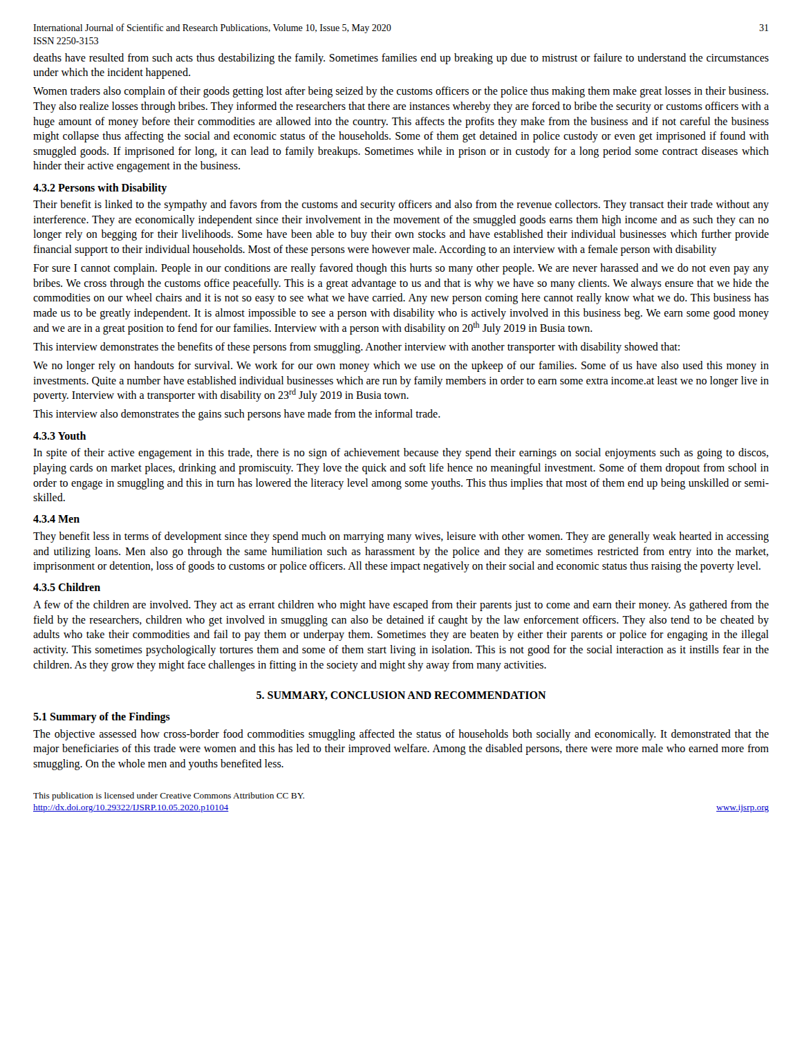International Journal of Scientific and Research Publications, Volume 10, Issue 5, May 2020 31
ISSN 2250-3153
deaths have resulted from such acts thus destabilizing the family. Sometimes families end up breaking up due to mistrust or failure to understand the circumstances under which the incident happened.
Women traders also complain of their goods getting lost after being seized by the customs officers or the police thus making them make great losses in their business. They also realize losses through bribes. They informed the researchers that there are instances whereby they are forced to bribe the security or customs officers with a huge amount of money before their commodities are allowed into the country. This affects the profits they make from the business and if not careful the business might collapse thus affecting the social and economic status of the households. Some of them get detained in police custody or even get imprisoned if found with smuggled goods. If imprisoned for long, it can lead to family breakups. Sometimes while in prison or in custody for a long period some contract diseases which hinder their active engagement in the business.
4.3.2 Persons with Disability
Their benefit is linked to the sympathy and favors from the customs and security officers and also from the revenue collectors. They transact their trade without any interference. They are economically independent since their involvement in the movement of the smuggled goods earns them high income and as such they can no longer rely on begging for their livelihoods. Some have been able to buy their own stocks and have established their individual businesses which further provide financial support to their individual households. Most of these persons were however male. According to an interview with a female person with disability
For sure I cannot complain. People in our conditions are really favored though this hurts so many other people. We are never harassed and we do not even pay any bribes. We cross through the customs office peacefully. This is a great advantage to us and that is why we have so many clients. We always ensure that we hide the commodities on our wheel chairs and it is not so easy to see what we have carried. Any new person coming here cannot really know what we do. This business has made us to be greatly independent. It is almost impossible to see a person with disability who is actively involved in this business beg. We earn some good money and we are in a great position to fend for our families. Interview with a person with disability on 20th July 2019 in Busia town.
This interview demonstrates the benefits of these persons from smuggling. Another interview with another transporter with disability showed that:
We no longer rely on handouts for survival. We work for our own money which we use on the upkeep of our families. Some of us have also used this money in investments. Quite a number have established individual businesses which are run by family members in order to earn some extra income.at least we no longer live in poverty. Interview with a transporter with disability on 23rd July 2019 in Busia town.
This interview also demonstrates the gains such persons have made from the informal trade.
4.3.3 Youth
In spite of their active engagement in this trade, there is no sign of achievement because they spend their earnings on social enjoyments such as going to discos, playing cards on market places, drinking and promiscuity. They love the quick and soft life hence no meaningful investment. Some of them dropout from school in order to engage in smuggling and this in turn has lowered the literacy level among some youths. This thus implies that most of them end up being unskilled or semi-skilled.
4.3.4 Men
They benefit less in terms of development since they spend much on marrying many wives, leisure with other women. They are generally weak hearted in accessing and utilizing loans. Men also go through the same humiliation such as harassment by the police and they are sometimes restricted from entry into the market, imprisonment or detention, loss of goods to customs or police officers. All these impact negatively on their social and economic status thus raising the poverty level.
4.3.5 Children
A few of the children are involved. They act as errant children who might have escaped from their parents just to come and earn their money. As gathered from the field by the researchers, children who get involved in smuggling can also be detained if caught by the law enforcement officers. They also tend to be cheated by adults who take their commodities and fail to pay them or underpay them. Sometimes they are beaten by either their parents or police for engaging in the illegal activity. This sometimes psychologically tortures them and some of them start living in isolation. This is not good for the social interaction as it instills fear in the children. As they grow they might face challenges in fitting in the society and might shy away from many activities.
5. SUMMARY, CONCLUSION AND RECOMMENDATION
5.1 Summary of the Findings
The objective assessed how cross-border food commodities smuggling affected the status of households both socially and economically. It demonstrated that the major beneficiaries of this trade were women and this has led to their improved welfare. Among the disabled persons, there were more male who earned more from smuggling. On the whole men and youths benefited less.
This publication is licensed under Creative Commons Attribution CC BY.
http://dx.doi.org/10.29322/IJSRP.10.05.2020.p10104 www.ijsrp.org